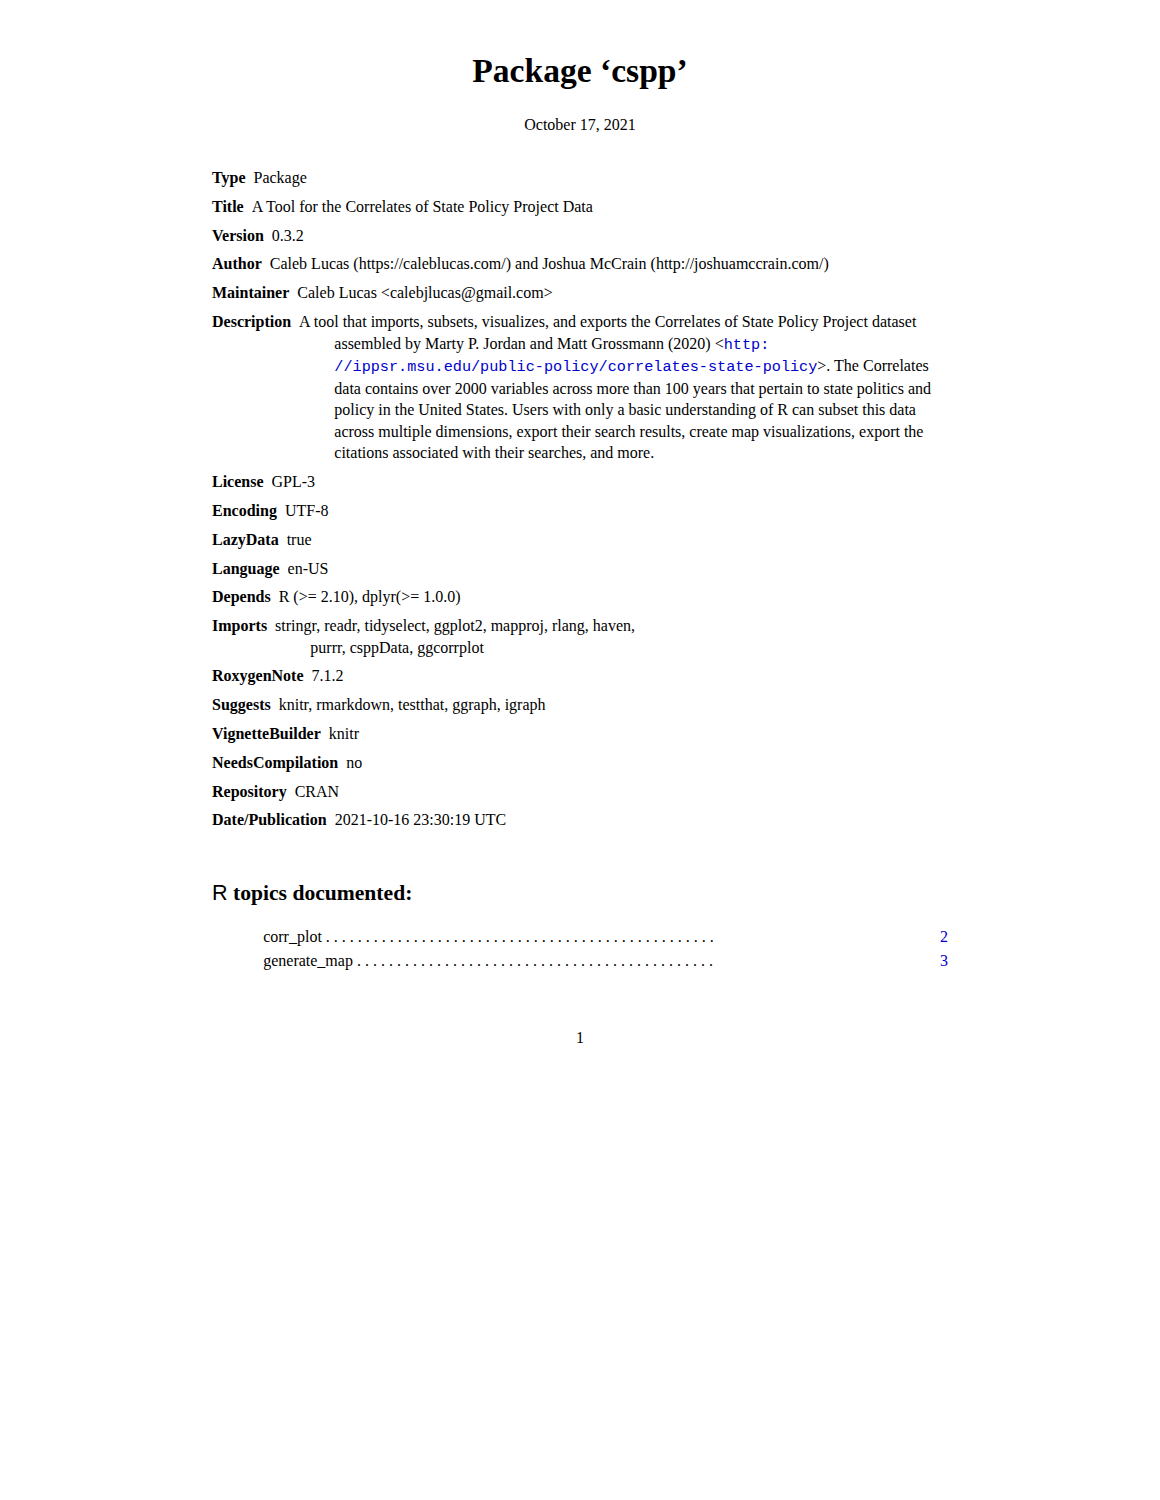Package ‘cspp’
October 17, 2021
Type
Package
Title
A Tool for the Correlates of State Policy Project Data
Version
0.3.2
Author
Caleb Lucas (https://caleblucas.com/) and Joshua McCrain (http://joshuamccrain.com/)
Maintainer
Caleb Lucas <calebjlucas@gmail.com>
Description
A tool that imports, subsets, visualizes, and exports the Correlates of State Policy Project dataset assembled by Marty P. Jordan and Matt Grossmann (2020) <http:
//ippsr.msu.edu/public-policy/correlates-state-policy>. The Correlates data contains over 2000 variables across more than 100 years that pertain to state politics and policy in the United States. Users with only a basic understanding of R can subset this data across multiple dimensions, export their search results, create map visualizations, export the citations associated with their searches, and more.
License
GPL-3
Encoding
UTF-8
LazyData
true
Language
en-US
Depends
R (>= 2.10), dplyr(>= 1.0.0)
Imports
stringr, readr, tidyselect, ggplot2, mapproj, rlang, haven,
purrr, csppData, ggcorrplot
RoxygenNote
7.1.2
Suggests
knitr, rmarkdown, testthat, ggraph, igraph
VignetteBuilder
knitr
NeedsCompilation
no
Repository
CRAN
Date/Publication
2021-10-16 23:30:19 UTC
R topics documented:
corr_plot. . . . . . . . . . . . . . . . . . . . . . . . . . . . . . . . . . . . . . . . . . . . . . . . . 2
generate_map. . . . . . . . . . . . . . . . . . . . . . . . . . . . . . . . . . . . . . . . . . . . . 3
1